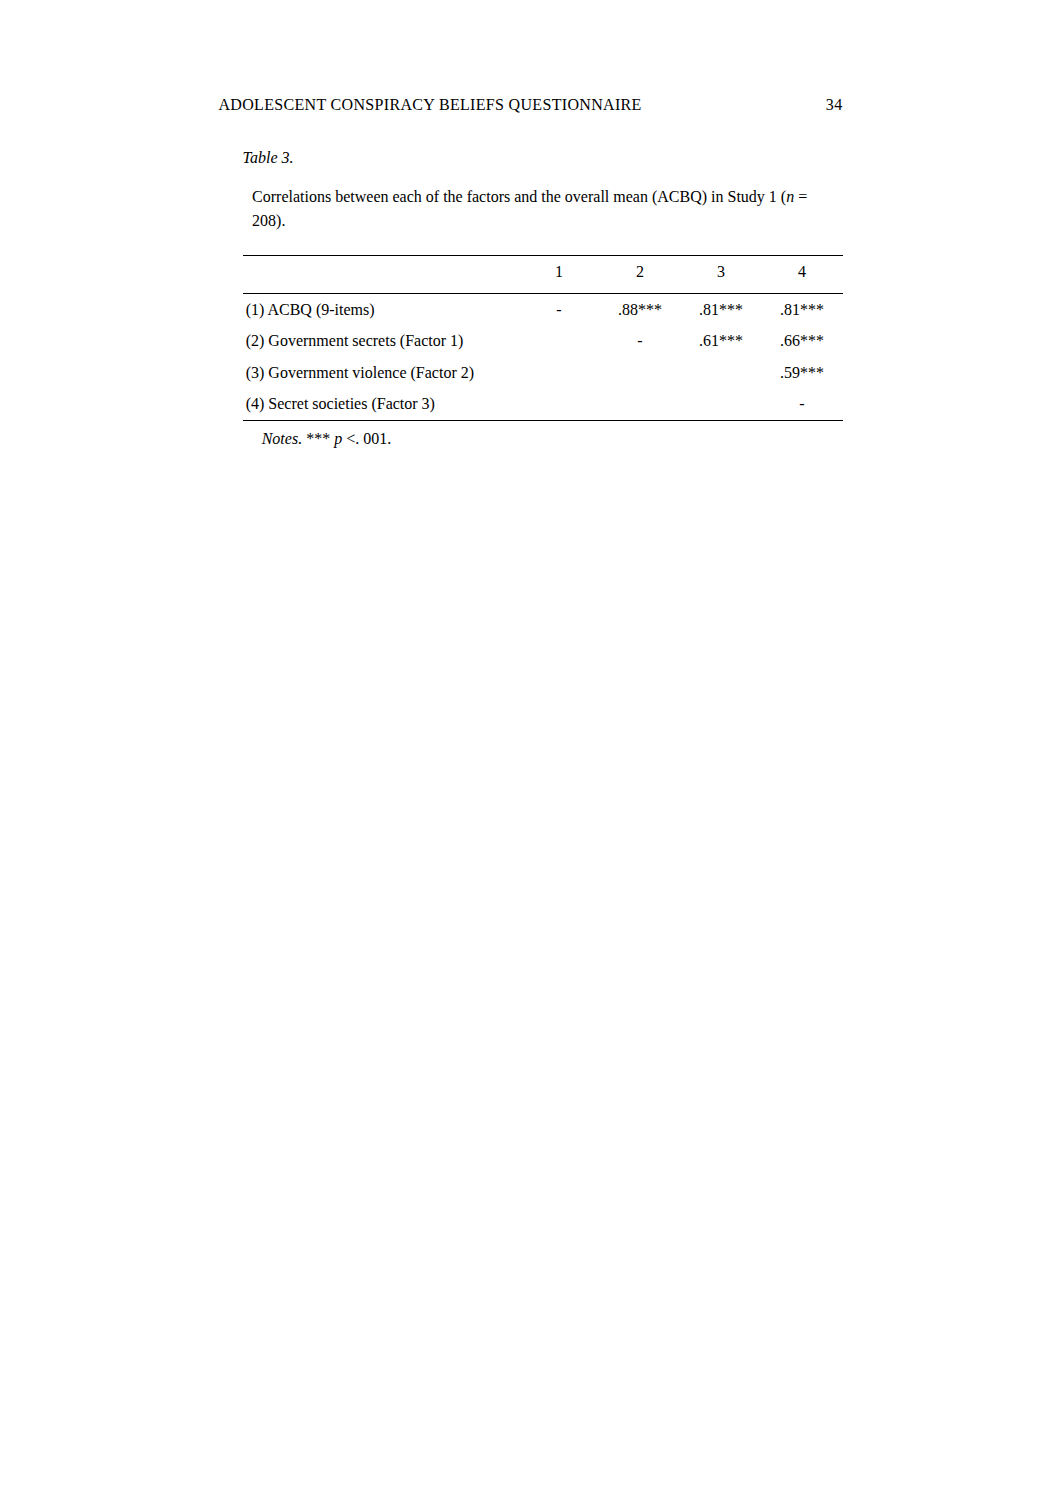Adolescent Conspiracy Beliefs Questionnaire 34
Table 3.
Correlations between each of the factors and the overall mean (ACBQ) in Study 1 (n = 208).
| | 1 | 2 | 3 | 4 |
| --- | --- | --- | --- | --- |
| (1) ACBQ (9-items) | - | .88*** | .81*** | .81*** |
| (2) Government secrets (Factor 1) | | - | .61*** | .66*** |
| (3) Government violence (Factor 2) | | | | .59*** |
| (4) Secret societies (Factor 3) | | | | - |
Notes. *** p <. 001.